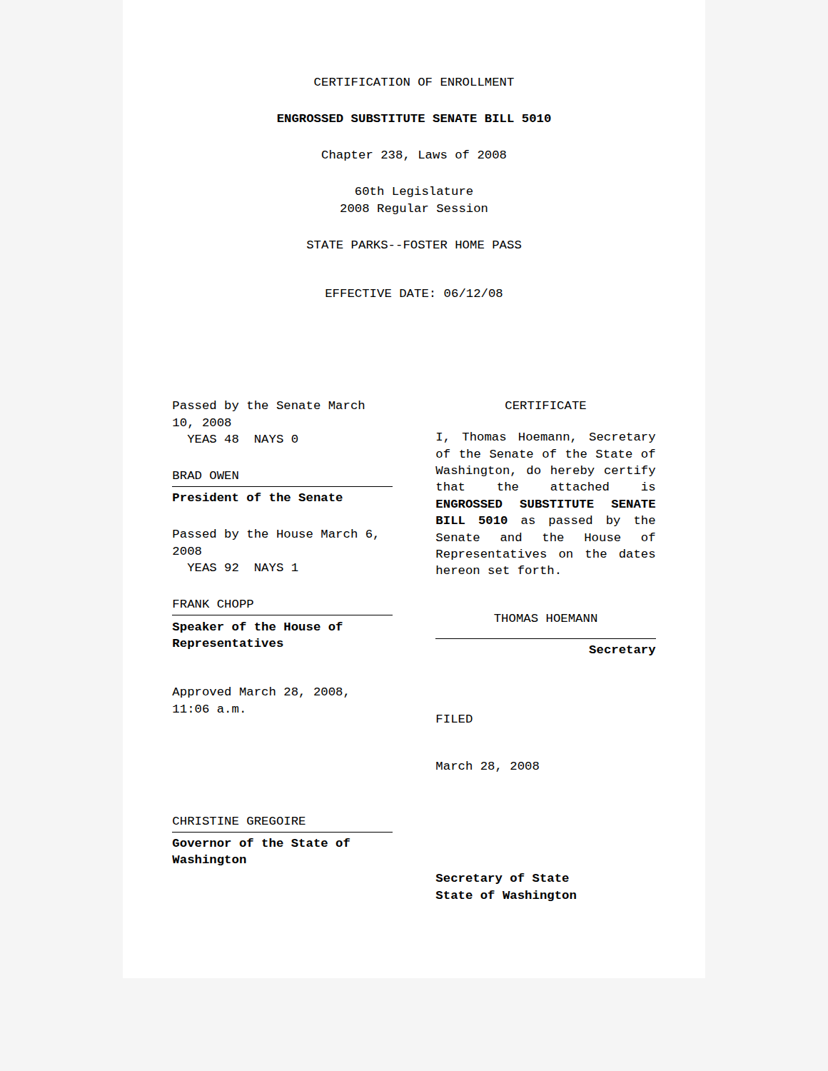CERTIFICATION OF ENROLLMENT
ENGROSSED SUBSTITUTE SENATE BILL 5010
Chapter 238, Laws of 2008
60th Legislature
2008 Regular Session
STATE PARKS--FOSTER HOME PASS
EFFECTIVE DATE: 06/12/08
Passed by the Senate March 10, 2008
YEAS 48 NAYS 0
BRAD OWEN
President of the Senate
Passed by the House March 6, 2008
YEAS 92 NAYS 1
FRANK CHOPP
Speaker of the House of Representatives
Approved March 28, 2008, 11:06 a.m.
CHRISTINE GREGOIRE
Governor of the State of Washington
CERTIFICATE
I, Thomas Hoemann, Secretary of the Senate of the State of Washington, do hereby certify that the attached is ENGROSSED SUBSTITUTE SENATE BILL 5010 as passed by the Senate and the House of Representatives on the dates hereon set forth.
THOMAS HOEMANN
Secretary
FILED
March 28, 2008
Secretary of State
State of Washington